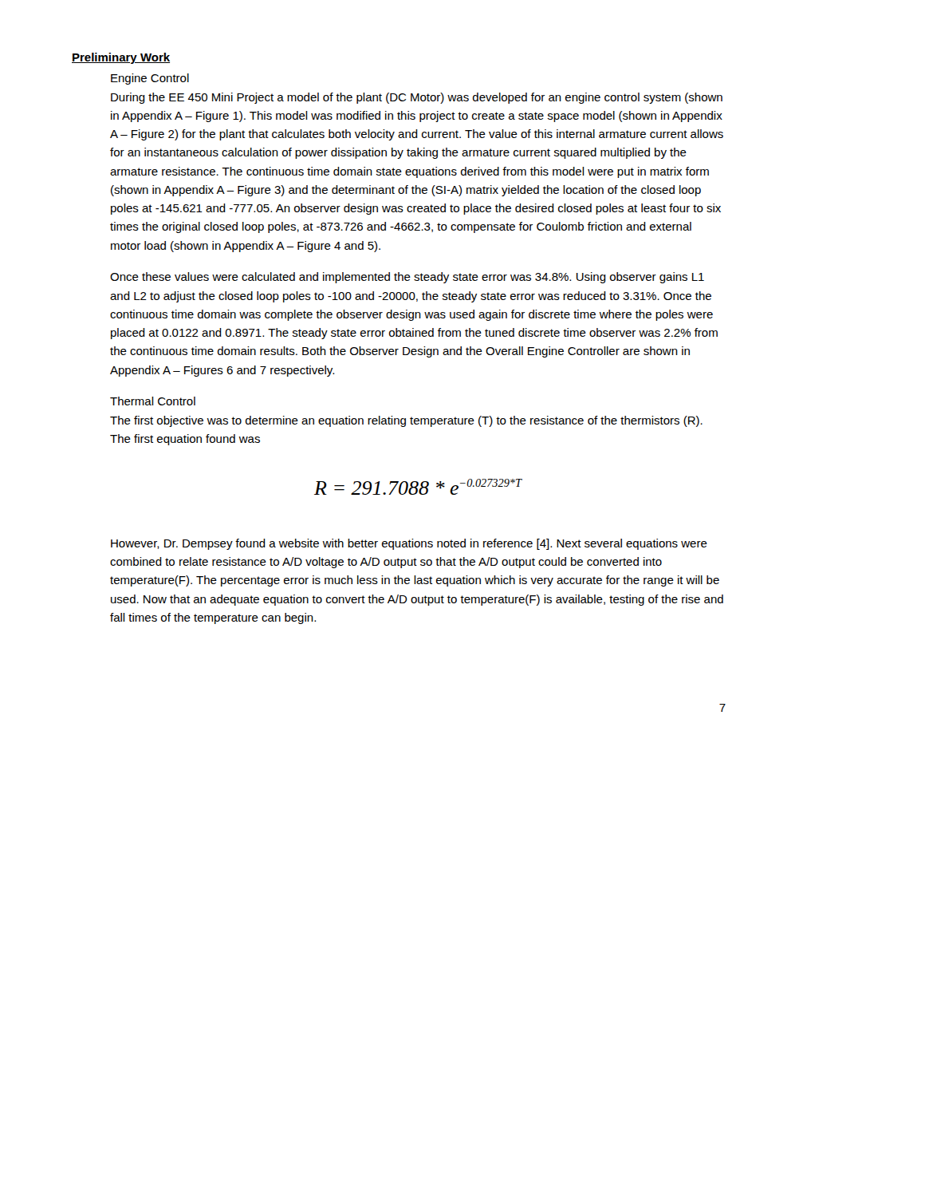Preliminary Work
Engine Control
During the EE 450 Mini Project a model of the plant (DC Motor) was developed for an engine control system (shown in Appendix A – Figure 1). This model was modified in this project to create a state space model (shown in Appendix A – Figure 2) for the plant that calculates both velocity and current. The value of this internal armature current allows for an instantaneous calculation of power dissipation by taking the armature current squared multiplied by the armature resistance. The continuous time domain state equations derived from this model were put in matrix form (shown in Appendix A – Figure 3) and the determinant of the (SI-A) matrix yielded the location of the closed loop poles at -145.621 and -777.05. An observer design was created to place the desired closed poles at least four to six times the original closed loop poles, at -873.726 and -4662.3, to compensate for Coulomb friction and external motor load (shown in Appendix A – Figure 4 and 5).
Once these values were calculated and implemented the steady state error was 34.8%. Using observer gains L1 and L2 to adjust the closed loop poles to -100 and -20000, the steady state error was reduced to 3.31%. Once the continuous time domain was complete the observer design was used again for discrete time where the poles were placed at 0.0122 and 0.8971. The steady state error obtained from the tuned discrete time observer was 2.2% from the continuous time domain results. Both the Observer Design and the Overall Engine Controller are shown in Appendix A – Figures 6 and 7 respectively.
Thermal Control
The first objective was to determine an equation relating temperature (T) to the resistance of the thermistors (R). The first equation found was
R = 291.7088 * e−0.027329*T
However, Dr. Dempsey found a website with better equations noted in reference [4]. Next several equations were combined to relate resistance to A/D voltage to A/D output so that the A/D output could be converted into temperature(F). The percentage error is much less in the last equation which is very accurate for the range it will be used. Now that an adequate equation to convert the A/D output to temperature(F) is available, testing of the rise and fall times of the temperature can begin.
7